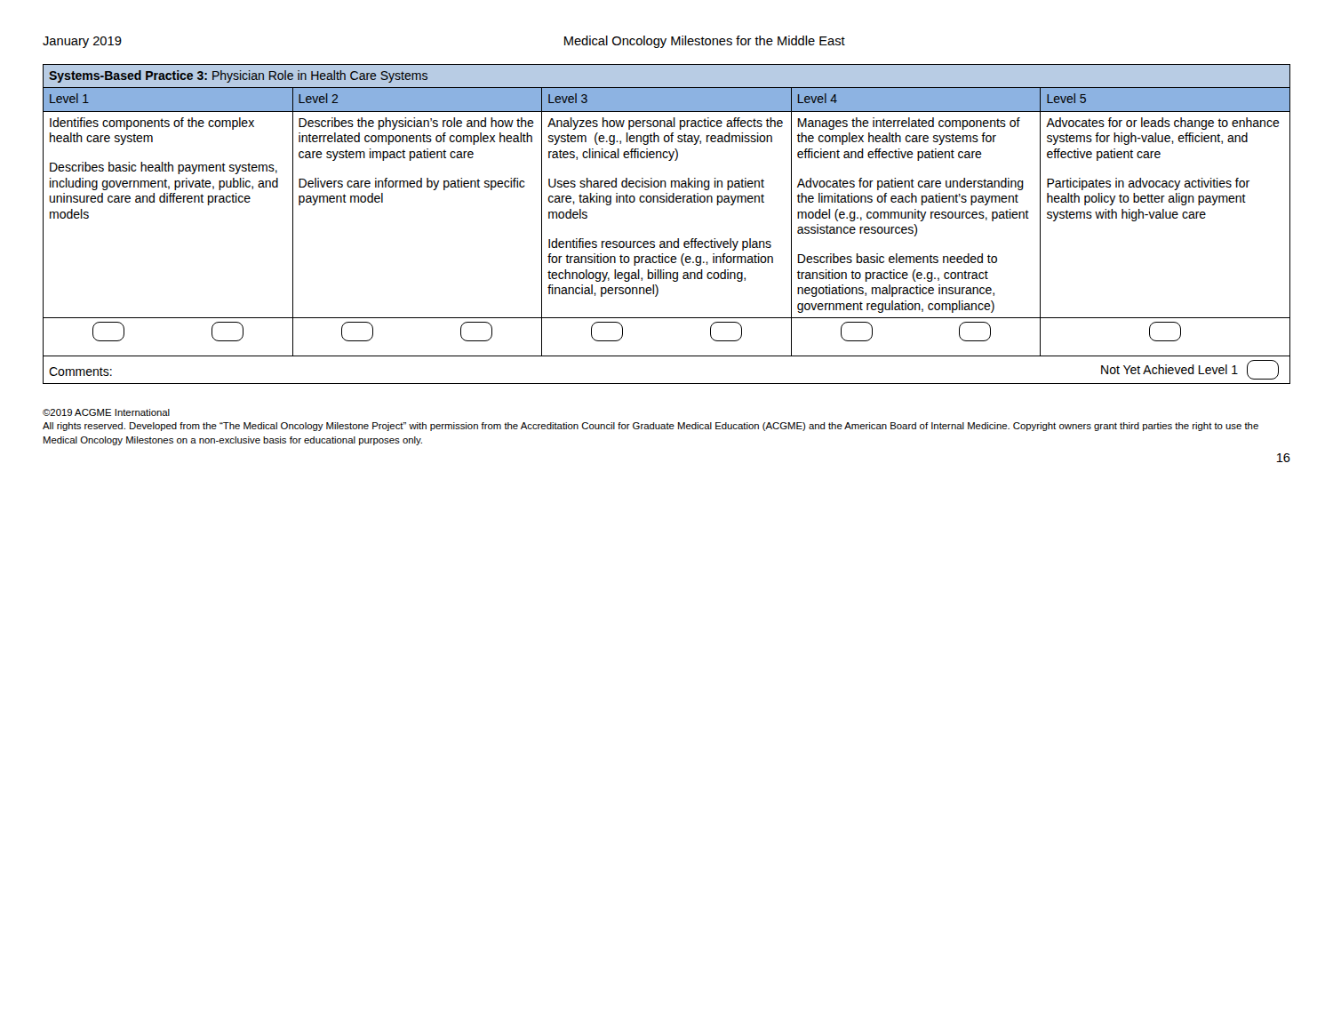January 2019
Medical Oncology Milestones for the Middle East
| Systems-Based Practice 3: Physician Role in Health Care Systems |
| --- |
| Level 1 | Level 2 | Level 3 | Level 4 | Level 5 |
| Identifies components of the complex health care system Describes basic health payment systems, including government, private, public, and uninsured care and different practice models | Describes the physician’s role and how the interrelated components of complex health care system impact patient care Delivers care informed by patient specific payment model | Analyzes how personal practice affects the system (e.g., length of stay, readmission rates, clinical efficiency) Uses shared decision making in patient care, taking into consideration payment models Identifies resources and effectively plans for transition to practice (e.g., information technology, legal, billing and coding, financial, personnel) | Manages the interrelated components of the complex health care systems for efficient and effective patient care Advocates for patient care understanding the limitations of each patient’s payment model (e.g., community resources, patient assistance resources) Describes basic elements needed to transition to practice (e.g., contract negotiations, malpractice insurance, government regulation, compliance) | Advocates for or leads change to enhance systems for high-value, efficient, and effective patient care Participates in advocacy activities for health policy to better align payment systems with high-value care |
| Comments: Not Yet Achieved Level 1 |
©2019 ACGME International
All rights reserved. Developed from the “The Medical Oncology Milestone Project” with permission from the Accreditation Council for Graduate Medical Education (ACGME) and the American Board of Internal Medicine. Copyright owners grant third parties the right to use the Medical Oncology Milestones on a non-exclusive basis for educational purposes only.
16